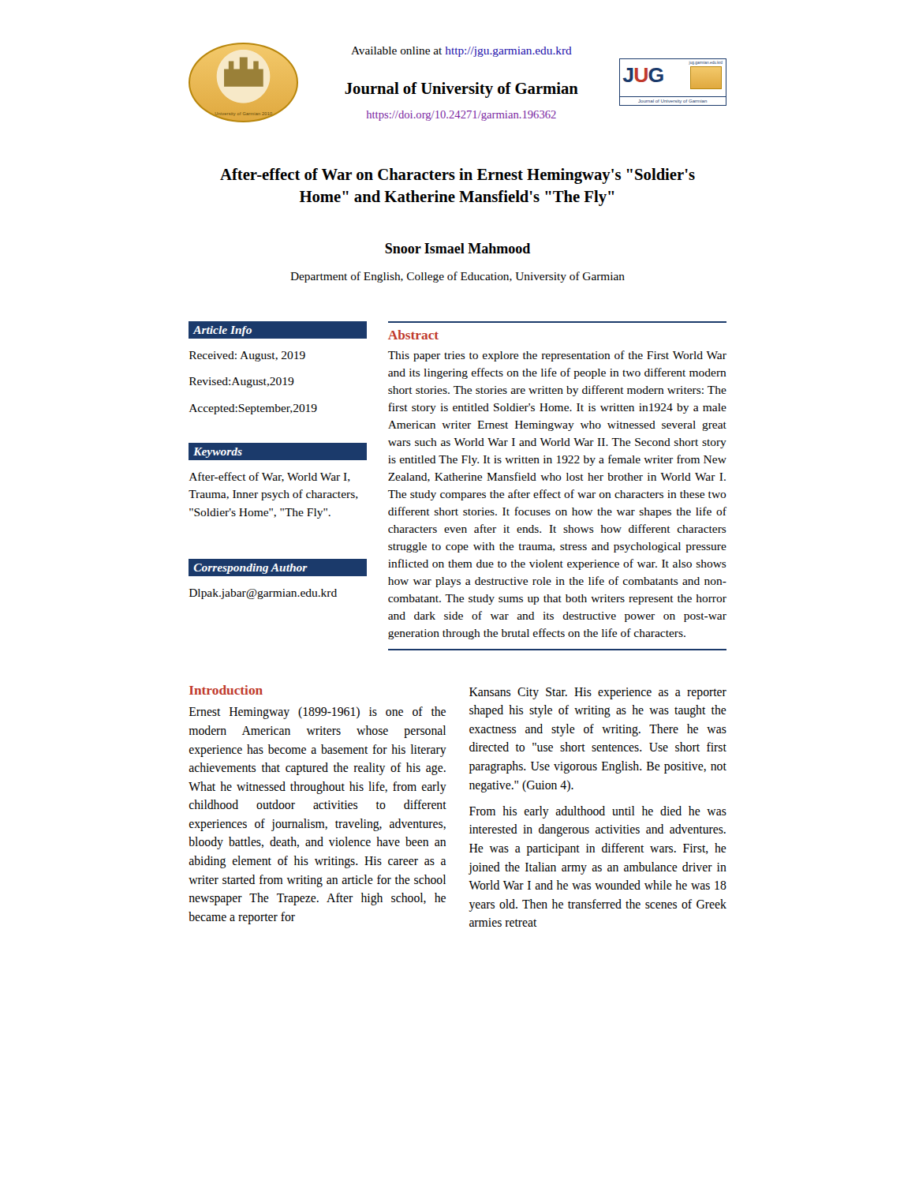Available online at http://jgu.garmian.edu.krd
Journal of University of Garmian
https://doi.org/10.24271/garmian.196362
jug.garmian.edu.krd JUG Journal of University of Garmian
After-effect of War on Characters in Ernest Hemingway's "Soldier's Home" and Katherine Mansfield's "The Fly"
Snoor Ismael Mahmood
Department of English, College of Education, University of Garmian
Article Info
Received: August, 2019
Revised:August,2019
Accepted:September,2019
Keywords
After-effect of War, World War I, Trauma, Inner psych of characters, "Soldier's Home", "The Fly".
Corresponding Author
Dlpak.jabar@garmian.edu.krd
Abstract
This paper tries to explore the representation of the First World War and its lingering effects on the life of people in two different modern short stories. The stories are written by different modern writers: The first story is entitled Soldier's Home. It is written in1924 by a male American writer Ernest Hemingway who witnessed several great wars such as World War I and World War II. The Second short story is entitled The Fly. It is written in 1922 by a female writer from New Zealand, Katherine Mansfield who lost her brother in World War I. The study compares the after effect of war on characters in these two different short stories. It focuses on how the war shapes the life of characters even after it ends. It shows how different characters struggle to cope with the trauma, stress and psychological pressure inflicted on them due to the violent experience of war. It also shows how war plays a destructive role in the life of combatants and non-combatant. The study sums up that both writers represent the horror and dark side of war and its destructive power on post-war generation through the brutal effects on the life of characters.
Introduction
Ernest Hemingway (1899-1961) is one of the modern American writers whose personal experience has become a basement for his literary achievements that captured the reality of his age. What he witnessed throughout his life, from early childhood outdoor activities to different experiences of journalism, traveling, adventures, bloody battles, death, and violence have been an abiding element of his writings. His career as a writer started from writing an article for the school newspaper The Trapeze. After high school, he became a reporter for
Kansans City Star. His experience as a reporter shaped his style of writing as he was taught the exactness and style of writing. There he was directed to "use short sentences. Use short first paragraphs. Use vigorous English. Be positive, not negative." (Guion 4).
From his early adulthood until he died he was interested in dangerous activities and adventures. He was a participant in different wars. First, he joined the Italian army as an ambulance driver in World War I and he was wounded while he was 18 years old. Then he transferred the scenes of Greek armies retreat